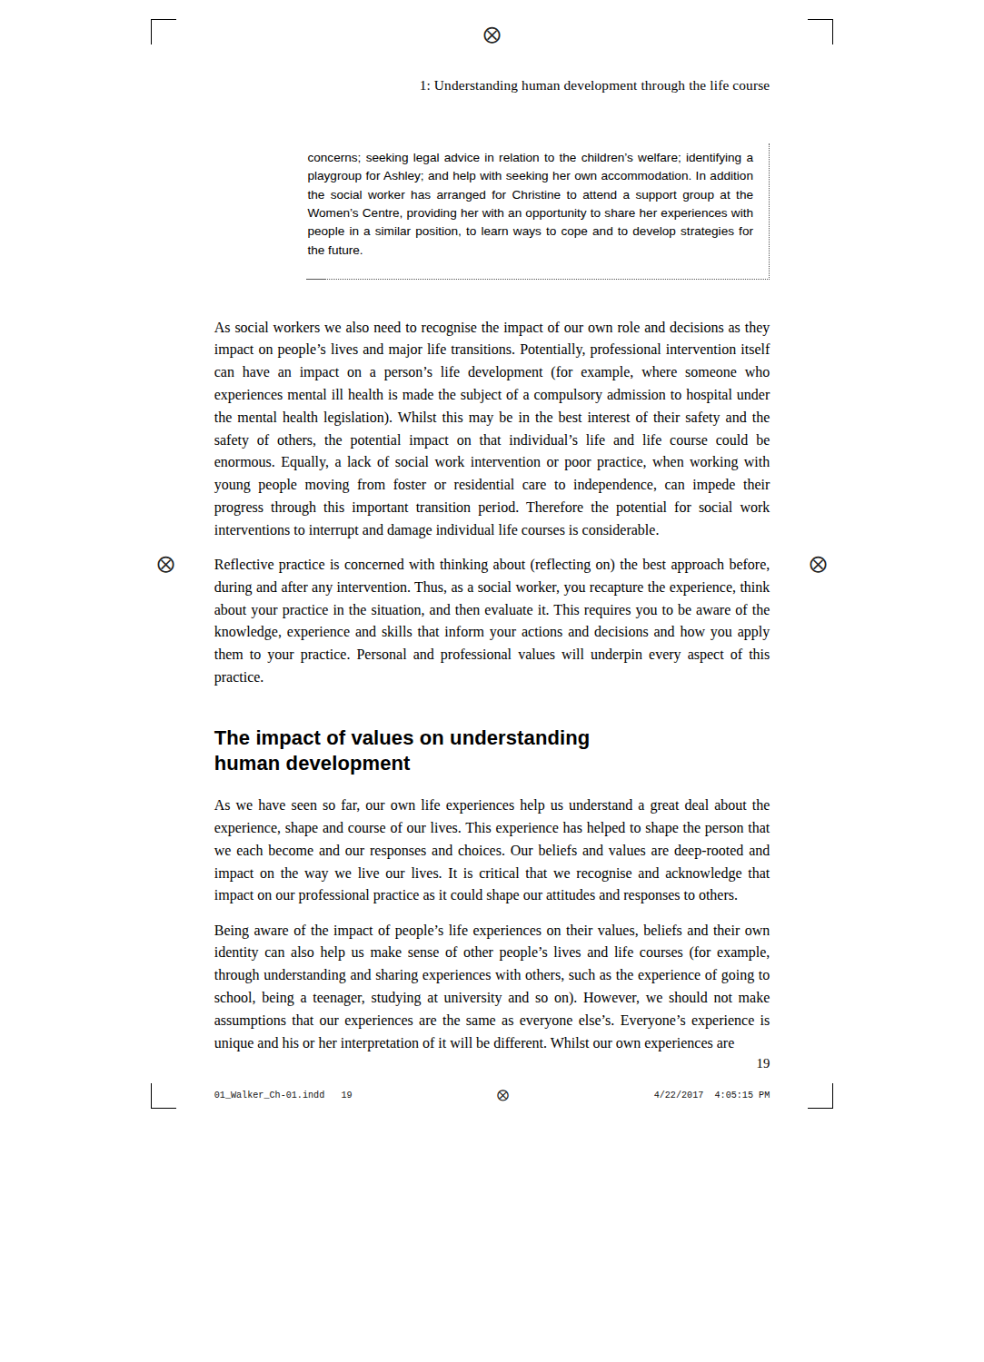⨂
⨂
⨂
1: Understanding human development through the life course
concerns; seeking legal advice in relation to the children’s welfare; identifying a playgroup for Ashley; and help with seeking her own accommodation. In addition the social worker has arranged for Christine to attend a support group at the Women’s Centre, providing her with an opportunity to share her experiences with people in a similar position, to learn ways to cope and to develop strategies for the future.
As social workers we also need to recognise the impact of our own role and decisions as they impact on people’s lives and major life transitions. Potentially, professional intervention itself can have an impact on a person’s life development (for example, where someone who experiences mental ill health is made the subject of a compulsory admission to hospital under the mental health legislation). Whilst this may be in the best interest of their safety and the safety of others, the potential impact on that individual’s life and life course could be enormous. Equally, a lack of social work intervention or poor practice, when working with young people moving from foster or residential care to independence, can impede their progress through this important transition period. Therefore the potential for social work interventions to interrupt and damage individual life courses is considerable.
Reflective practice is concerned with thinking about (reflecting on) the best approach before, during and after any intervention. Thus, as a social worker, you recapture the experience, think about your practice in the situation, and then evaluate it. This requires you to be aware of the knowledge, experience and skills that inform your actions and decisions and how you apply them to your practice. Personal and professional values will underpin every aspect of this practice.
The impact of values on understanding
human development
As we have seen so far, our own life experiences help us understand a great deal about the experience, shape and course of our lives. This experience has helped to shape the person that we each become and our responses and choices. Our beliefs and values are deep-rooted and impact on the way we live our lives. It is critical that we recognise and acknowledge that impact on our professional practice as it could shape our attitudes and responses to others.
Being aware of the impact of people’s life experiences on their values, beliefs and their own identity can also help us make sense of other people’s lives and life courses (for example, through understanding and sharing experiences with others, such as the experience of going to school, being a teenager, studying at university and so on). However, we should not make assumptions that our experiences are the same as everyone else’s. Everyone’s experience is unique and his or her interpretation of it will be different. Whilst our own experiences are
19
01_Walker_Ch-01.indd 19
⨂
4/22/2017 4:05:15 PM